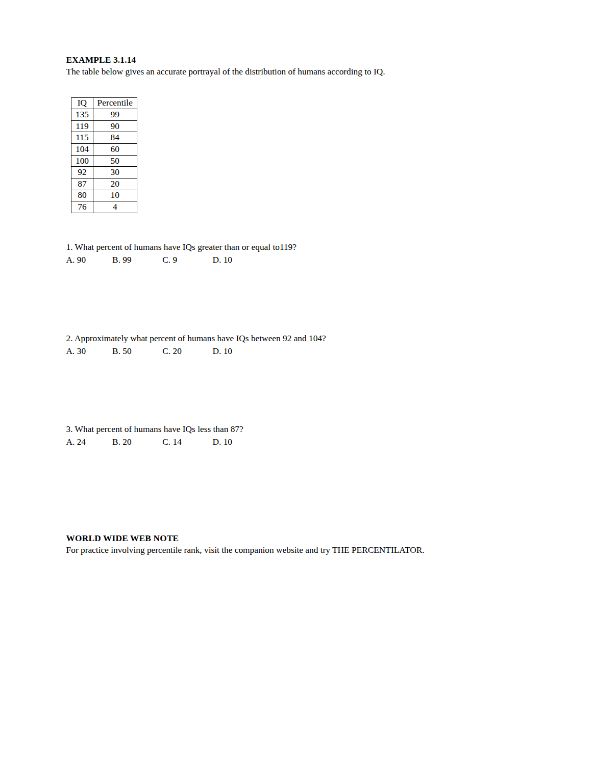EXAMPLE 3.1.14
The table below gives an accurate portrayal of the distribution of humans according to IQ.
| IQ | Percentile |
| --- | --- |
| 135 | 99 |
| 119 | 90 |
| 115 | 84 |
| 104 | 60 |
| 100 | 50 |
| 92 | 30 |
| 87 | 20 |
| 80 | 10 |
| 76 | 4 |
1. What percent of humans have IQs greater than or equal to119?
A. 90 B. 99 C. 9 D. 10
2. Approximately what percent of humans have IQs between 92 and 104?
A. 30 B. 50 C. 20 D. 10
3. What percent of humans have IQs less than 87?
A. 24 B. 20 C. 14 D. 10
WORLD WIDE WEB NOTE
For practice involving percentile rank, visit the companion website and try THE PERCENTILATOR.